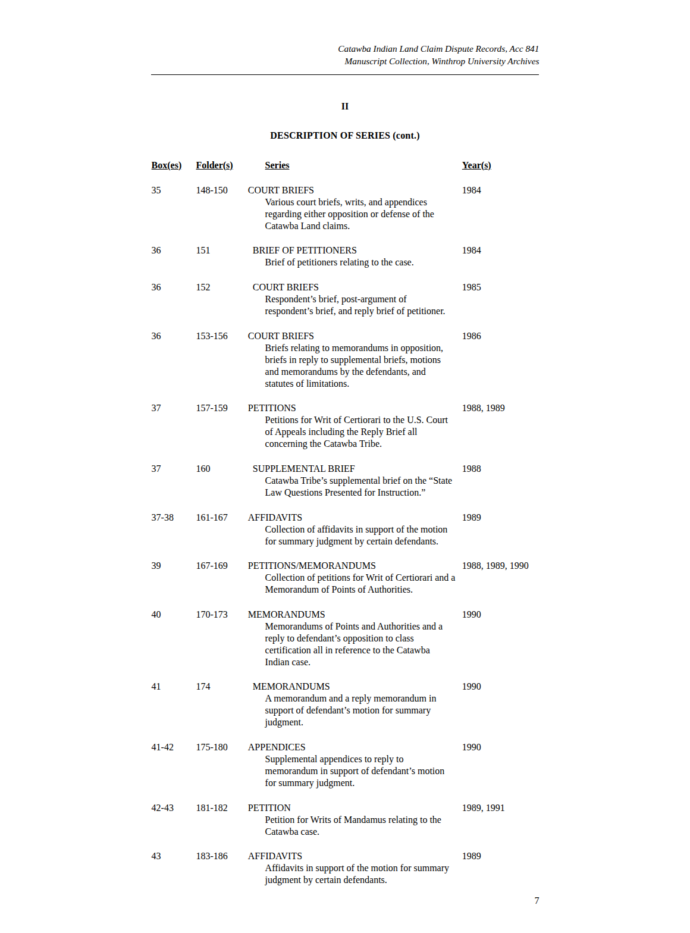Catawba Indian Land Claim Dispute Records, Acc 841
Manuscript Collection, Winthrop University Archives
II
DESCRIPTION OF SERIES (cont.)
| Box(es) | Folder(s) | Series | Year(s) |
| --- | --- | --- | --- |
| 35 | 148-150 | Court Briefs Various court briefs, writs, and appendices regarding either opposition or defense of the Catawba Land claims. | 1984 |
| 36 | 151 | Brief of Petitioners Brief of petitioners relating to the case. | 1984 |
| 36 | 152 | Court Briefs Respondent’s brief, post-argument of respondent’s brief, and reply brief of petitioner. | 1985 |
| 36 | 153-156 | Court Briefs Briefs relating to memorandums in opposition, briefs in reply to supplemental briefs, motions and memorandums by the defendants, and statutes of limitations. | 1986 |
| 37 | 157-159 | Petitions Petitions for Writ of Certiorari to the U.S. Court of Appeals including the Reply Brief all concerning the Catawba Tribe. | 1988, 1989 |
| 37 | 160 | Supplemental Brief Catawba Tribe’s supplemental brief on the “State Law Questions Presented for Instruction.” | 1988 |
| 37-38 | 161-167 | Affidavits Collection of affidavits in support of the motion for summary judgment by certain defendants. | 1989 |
| 39 | 167-169 | Petitions/Memorandums Collection of petitions for Writ of Certiorari and a Memorandum of Points of Authorities. | 1988, 1989, 1990 |
| 40 | 170-173 | Memorandums Memorandums of Points and Authorities and a reply to defendant’s opposition to class certification all in reference to the Catawba Indian case. | 1990 |
| 41 | 174 | Memorandums A memorandum and a reply memorandum in support of defendant’s motion for summary judgment. | 1990 |
| 41-42 | 175-180 | Appendices Supplemental appendices to reply to memorandum in support of defendant’s motion for summary judgment. | 1990 |
| 42-43 | 181-182 | Petition Petition for Writs of Mandamus relating to the Catawba case. | 1989, 1991 |
| 43 | 183-186 | Affidavits Affidavits in support of the motion for summary judgment by certain defendants. | 1989 |
7